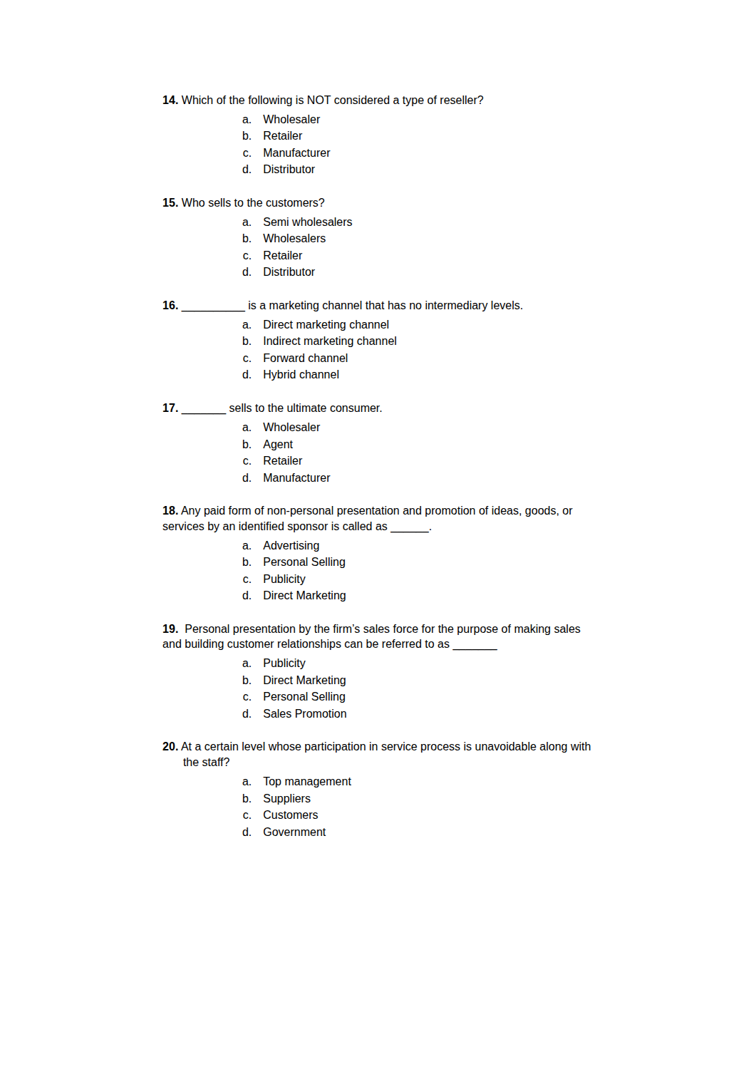14. Which of the following is NOT considered a type of reseller?
Wholesaler
Retailer
Manufacturer
Distributor
15. Who sells to the customers?
Semi wholesalers
Wholesalers
Retailer
Distributor
16. __________ is a marketing channel that has no intermediary levels.
Direct marketing channel
Indirect marketing channel
Forward channel
Hybrid channel
17. _______ sells to the ultimate consumer.
Wholesaler
Agent
Retailer
Manufacturer
18. Any paid form of non-personal presentation and promotion of ideas, goods, or services by an identified sponsor is called as ______.
Advertising
Personal Selling
Publicity
Direct Marketing
19. Personal presentation by the firm’s sales force for the purpose of making sales and building customer relationships can be referred to as _______
Publicity
Direct Marketing
Personal Selling
Sales Promotion
20. At a certain level whose participation in service process is unavoidable along with the staff?
Top management
Suppliers
Customers
Government